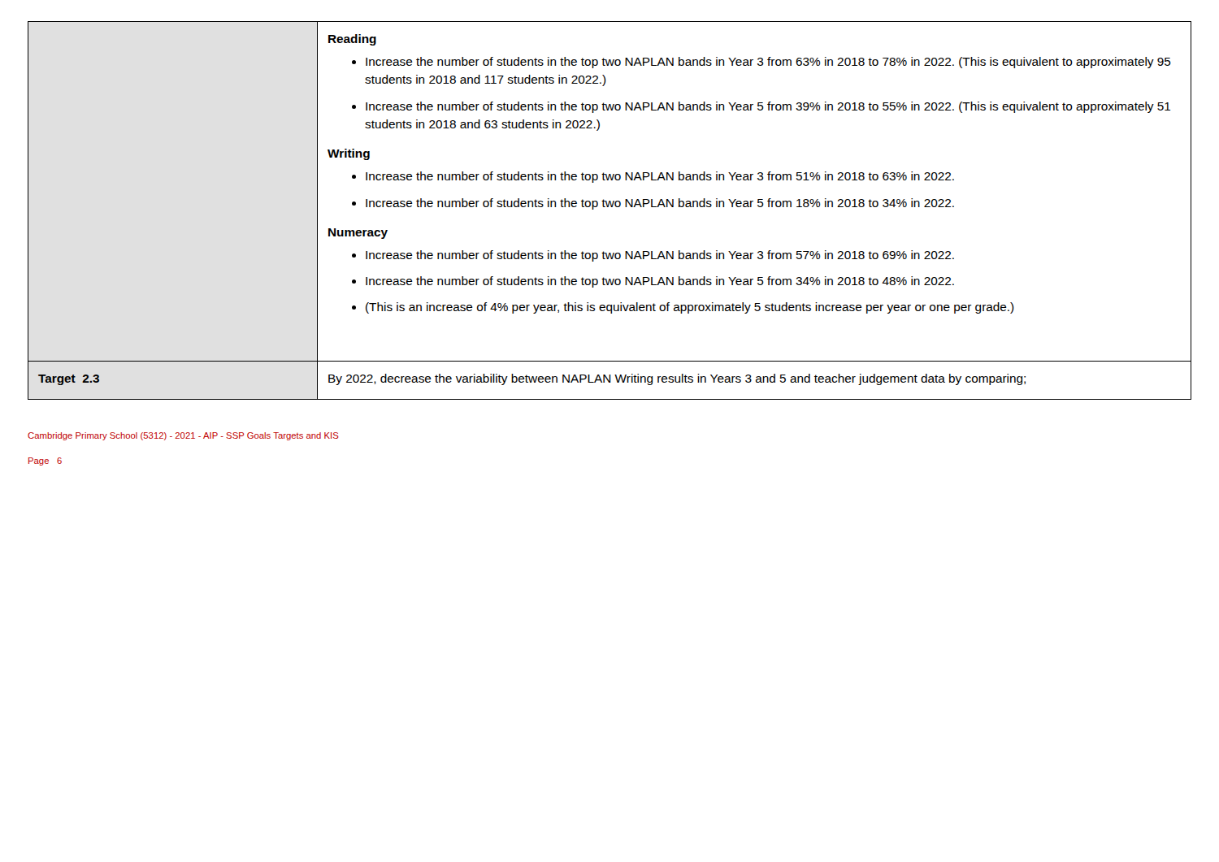| | Reading Increase the number of students in the top two NAPLAN bands in Year 3 from 63% in 2018 to 78% in 2022. (This is equivalent to approximately 95 students in 2018 and 117 students in 2022.) Increase the number of students in the top two NAPLAN bands in Year 5 from 39% in 2018 to 55% in 2022. (This is equivalent to approximately 51 students in 2018 and 63 students in 2022.) Writing Increase the number of students in the top two NAPLAN bands in Year 3 from 51% in 2018 to 63% in 2022. Increase the number of students in the top two NAPLAN bands in Year 5 from 18% in 2018 to 34% in 2022. Numeracy Increase the number of students in the top two NAPLAN bands in Year 3 from 57% in 2018 to 69% in 2022. Increase the number of students in the top two NAPLAN bands in Year 5 from 34% in 2018 to 48% in 2022. (This is an increase of 4% per year, this is equivalent of approximately 5 students increase per year or one per grade.) |
| Target 2.3 | By 2022, decrease the variability between NAPLAN Writing results in Years 3 and 5 and teacher judgement data by comparing; |
Cambridge Primary School (5312) - 2021 - AIP - SSP Goals Targets and KIS
Page 6